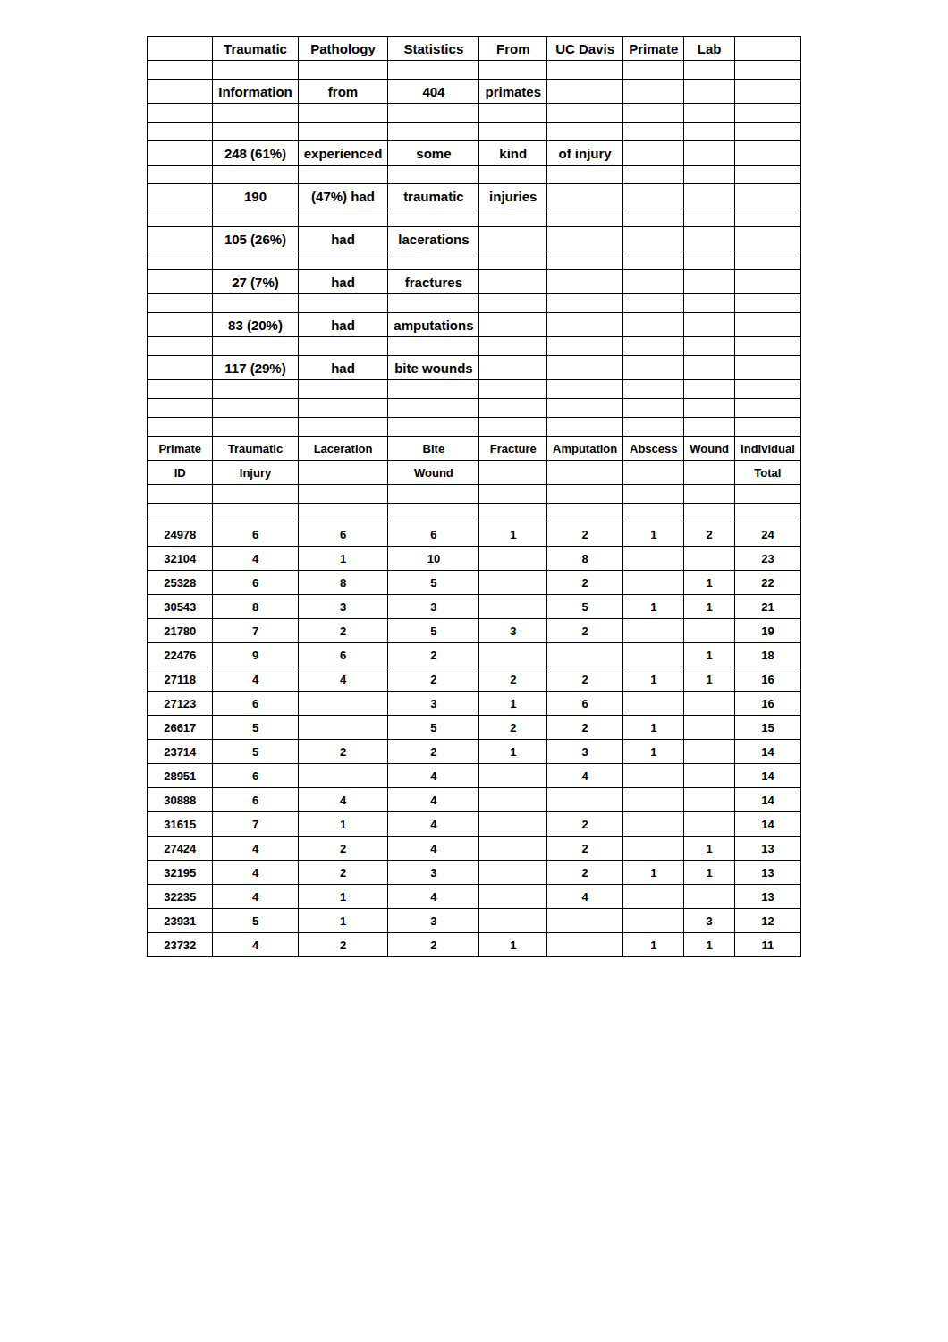| | Traumatic | Pathology | Statistics | From | UC Davis | Primate | Lab | |
| | Information | from | 404 | primates | | | | |
| | 248 (61%) | experienced | some | kind | of injury | | | |
| | 190 | (47%) had | traumatic | injuries | | | | |
| | 105 (26%) | had | lacerations | | | | | |
| | 27 (7%) | had | fractures | | | | | |
| | 83 (20%) | had | amputations | | | | | |
| | 117 (29%) | had | bite wounds | | | | | |
| Primate | Traumatic | Laceration | Bite | Fracture | Amputation | Abscess | Wound | Individual |
| ID | Injury | | Wound | | | | | Total |
| 24978 | 6 | 6 | 6 | 1 | 2 | 1 | 2 | 24 |
| 32104 | 4 | 1 | 10 | | 8 | | | 23 |
| 25328 | 6 | 8 | 5 | | 2 | | 1 | 22 |
| 30543 | 8 | 3 | 3 | | 5 | 1 | 1 | 21 |
| 21780 | 7 | 2 | 5 | 3 | 2 | | | 19 |
| 22476 | 9 | 6 | 2 | | | | 1 | 18 |
| 27118 | 4 | 4 | 2 | 2 | 2 | 1 | 1 | 16 |
| 27123 | 6 | | 3 | 1 | 6 | | | 16 |
| 26617 | 5 | | 5 | 2 | 2 | 1 | | 15 |
| 23714 | 5 | 2 | 2 | 1 | 3 | 1 | | 14 |
| 28951 | 6 | | 4 | | 4 | | | 14 |
| 30888 | 6 | 4 | 4 | | | | | 14 |
| 31615 | 7 | 1 | 4 | | 2 | | | 14 |
| 27424 | 4 | 2 | 4 | | 2 | | 1 | 13 |
| 32195 | 4 | 2 | 3 | | 2 | 1 | 1 | 13 |
| 32235 | 4 | 1 | 4 | | 4 | | | 13 |
| 23931 | 5 | 1 | 3 | | | | 3 | 12 |
| 23732 | 4 | 2 | 2 | 1 | | 1 | 1 | 11 |